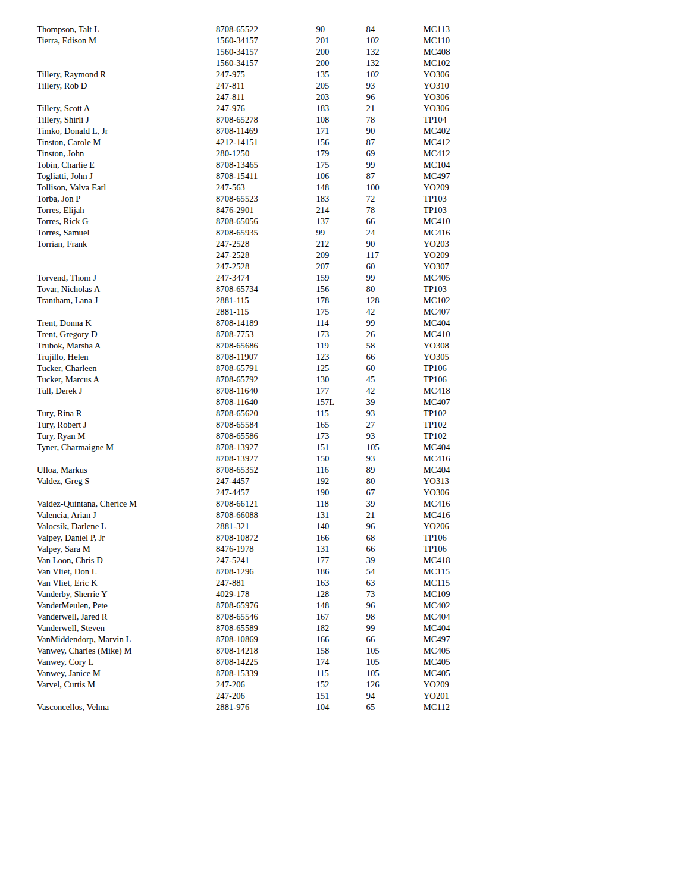| Thompson, Talt L | 8708-65522 | 90 | 84 | MC113 |
| Tierra, Edison M | 1560-34157 | 201 | 102 | MC110 |
| | 1560-34157 | 200 | 132 | MC408 |
| | 1560-34157 | 200 | 132 | MC102 |
| Tillery, Raymond R | 247-975 | 135 | 102 | YO306 |
| Tillery, Rob D | 247-811 | 205 | 93 | YO310 |
| | 247-811 | 203 | 96 | YO306 |
| Tillery, Scott A | 247-976 | 183 | 21 | YO306 |
| Tillery, Shirli J | 8708-65278 | 108 | 78 | TP104 |
| Timko, Donald L, Jr | 8708-11469 | 171 | 90 | MC402 |
| Tinston, Carole M | 4212-14151 | 156 | 87 | MC412 |
| Tinston, John | 280-1250 | 179 | 69 | MC412 |
| Tobin, Charlie E | 8708-13465 | 175 | 99 | MC104 |
| Togliatti, John J | 8708-15411 | 106 | 87 | MC497 |
| Tollison, Valva Earl | 247-563 | 148 | 100 | YO209 |
| Torba, Jon P | 8708-65523 | 183 | 72 | TP103 |
| Torres, Elijah | 8476-2901 | 214 | 78 | TP103 |
| Torres, Rick G | 8708-65056 | 137 | 66 | MC410 |
| Torres, Samuel | 8708-65935 | 99 | 24 | MC416 |
| Torrian, Frank | 247-2528 | 212 | 90 | YO203 |
| | 247-2528 | 209 | 117 | YO209 |
| | 247-2528 | 207 | 60 | YO307 |
| Torvend, Thom J | 247-3474 | 159 | 99 | MC405 |
| Tovar, Nicholas A | 8708-65734 | 156 | 80 | TP103 |
| Trantham, Lana J | 2881-115 | 178 | 128 | MC102 |
| | 2881-115 | 175 | 42 | MC407 |
| Trent, Donna K | 8708-14189 | 114 | 99 | MC404 |
| Trent, Gregory D | 8708-7753 | 173 | 26 | MC410 |
| Trubok, Marsha A | 8708-65686 | 119 | 58 | YO308 |
| Trujillo, Helen | 8708-11907 | 123 | 66 | YO305 |
| Tucker, Charleen | 8708-65791 | 125 | 60 | TP106 |
| Tucker, Marcus A | 8708-65792 | 130 | 45 | TP106 |
| Tull, Derek J | 8708-11640 | 177 | 42 | MC418 |
| | 8708-11640 | 157L | 39 | MC407 |
| Tury, Rina R | 8708-65620 | 115 | 93 | TP102 |
| Tury, Robert J | 8708-65584 | 165 | 27 | TP102 |
| Tury, Ryan M | 8708-65586 | 173 | 93 | TP102 |
| Tyner, Charmaigne M | 8708-13927 | 151 | 105 | MC404 |
| | 8708-13927 | 150 | 93 | MC416 |
| Ulloa, Markus | 8708-65352 | 116 | 89 | MC404 |
| Valdez, Greg S | 247-4457 | 192 | 80 | YO313 |
| | 247-4457 | 190 | 67 | YO306 |
| Valdez-Quintana, Cherice M | 8708-66121 | 118 | 39 | MC416 |
| Valencia, Arian J | 8708-66088 | 131 | 21 | MC416 |
| Valocsik, Darlene L | 2881-321 | 140 | 96 | YO206 |
| Valpey, Daniel P, Jr | 8708-10872 | 166 | 68 | TP106 |
| Valpey, Sara M | 8476-1978 | 131 | 66 | TP106 |
| Van Loon, Chris D | 247-5241 | 177 | 39 | MC418 |
| Van Vliet, Don L | 8708-1296 | 186 | 54 | MC115 |
| Van Vliet, Eric K | 247-881 | 163 | 63 | MC115 |
| Vanderby, Sherrie Y | 4029-178 | 128 | 73 | MC109 |
| VanderMeulen, Pete | 8708-65976 | 148 | 96 | MC402 |
| Vanderwell, Jared R | 8708-65546 | 167 | 98 | MC404 |
| Vanderwell, Steven | 8708-65589 | 182 | 99 | MC404 |
| VanMiddendorp, Marvin L | 8708-10869 | 166 | 66 | MC497 |
| Vanwey, Charles (Mike) M | 8708-14218 | 158 | 105 | MC405 |
| Vanwey, Cory L | 8708-14225 | 174 | 105 | MC405 |
| Vanwey, Janice M | 8708-15339 | 115 | 105 | MC405 |
| Varvel, Curtis M | 247-206 | 152 | 126 | YO209 |
| | 247-206 | 151 | 94 | YO201 |
| Vasconcellos, Velma | 2881-976 | 104 | 65 | MC112 |